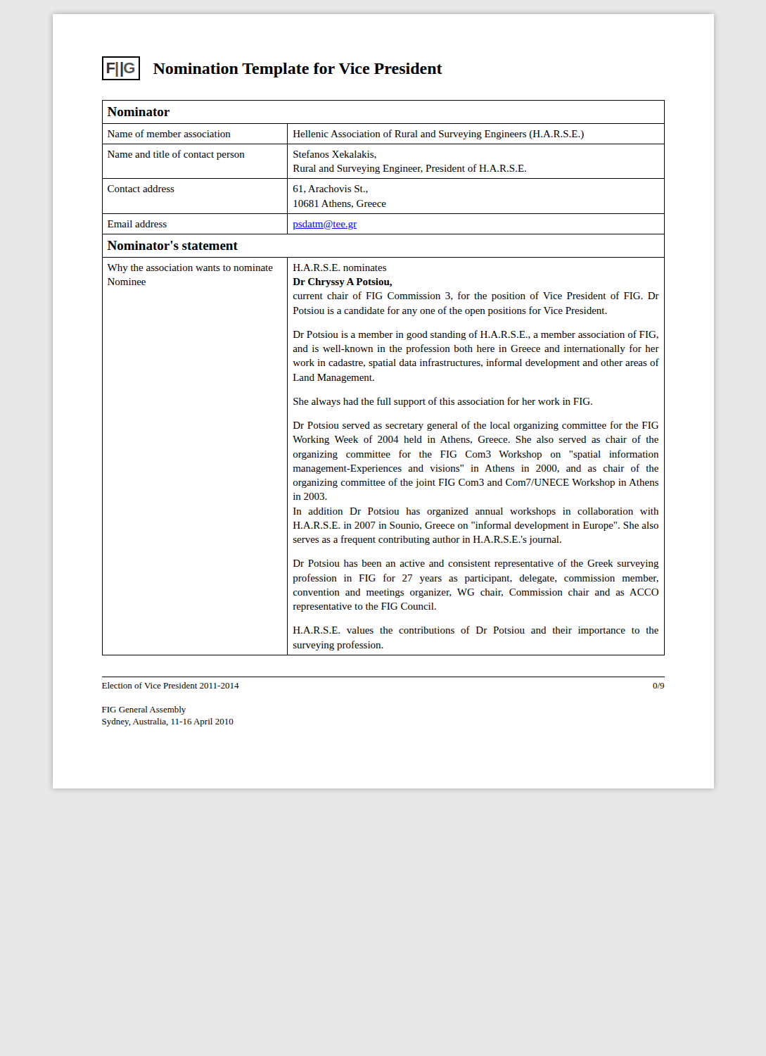F||G
Nomination Template for Vice President
| Nominator |
| Name of member association | Hellenic Association of Rural and Surveying Engineers (H.A.R.S.E.) |
| Name and title of contact person | Stefanos Xekalakis, Rural and Surveying Engineer, President of H.A.R.S.E. |
| Contact address | 61, Arachovis St., 10681 Athens, Greece |
| Email address | psdatm@tee.gr |
| Nominator's statement |
| Why the association wants to nominate Nominee | H.A.R.S.E. nominates Dr Chryssy A Potsiou, current chair of FIG Commission 3, for the position of Vice President of FIG. Dr Potsiou is a candidate for any one of the open positions for Vice President. Dr Potsiou is a member in good standing of H.A.R.S.E., a member association of FIG, and is well-known in the profession both here in Greece and internationally for her work in cadastre, spatial data infrastructures, informal development and other areas of Land Management. She always had the full support of this association for her work in FIG. Dr Potsiou served as secretary general of the local organizing committee for the FIG Working Week of 2004 held in Athens, Greece. She also served as chair of the organizing committee for the FIG Com3 Workshop on "spatial information management-Experiences and visions" in Athens in 2000, and as chair of the organizing committee of the joint FIG Com3 and Com7/UNECE Workshop in Athens in 2003. In addition Dr Potsiou has organized annual workshops in collaboration with H.A.R.S.E. in 2007 in Sounio, Greece on "informal development in Europe". She also serves as a frequent contributing author in H.A.R.S.E.'s journal. Dr Potsiou has been an active and consistent representative of the Greek surveying profession in FIG for 27 years as participant, delegate, commission member, convention and meetings organizer, WG chair, Commission chair and as ACCO representative to the FIG Council. H.A.R.S.E. values the contributions of Dr Potsiou and their importance to the surveying profession. |
Election of Vice President 2011-2014
0/9
FIG General Assembly
Sydney, Australia, 11-16 April 2010